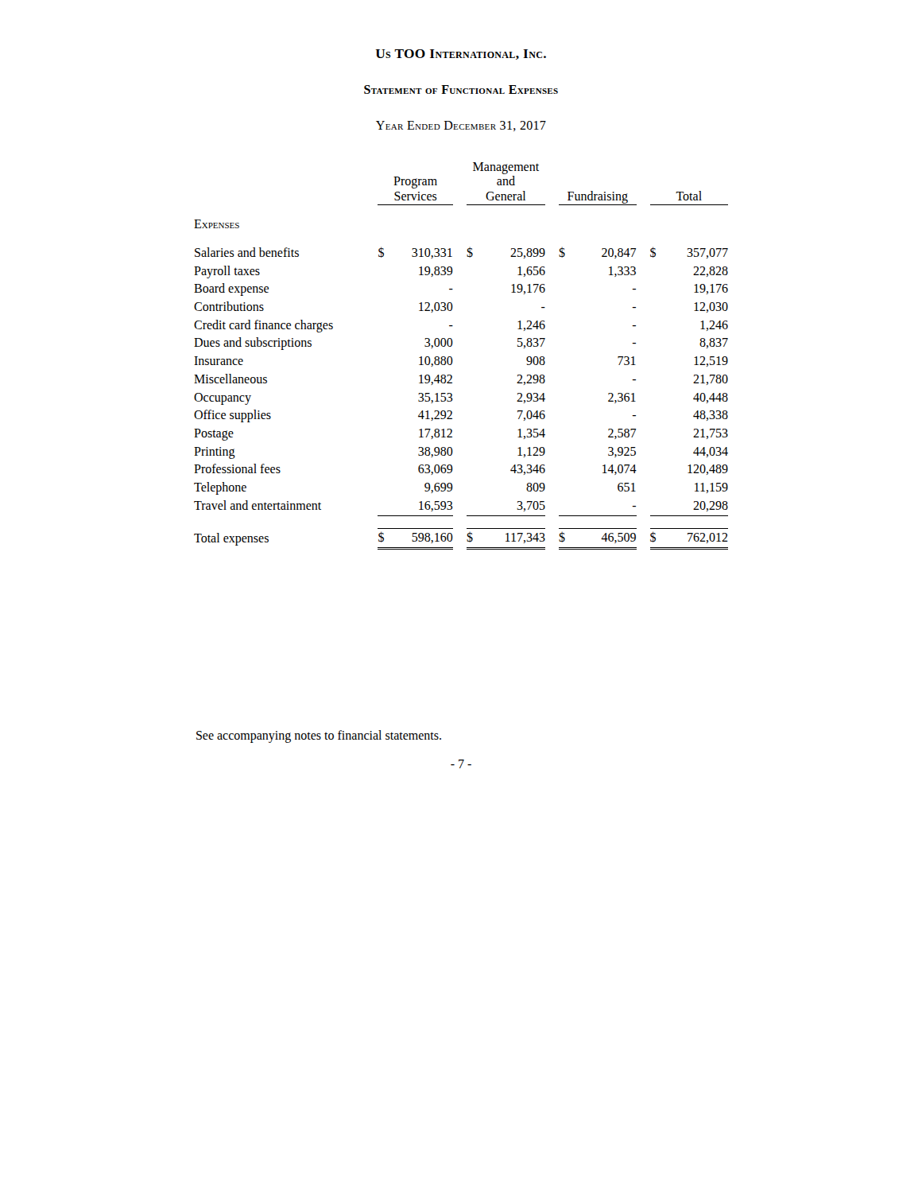Us TOO International, Inc.
Statement of Functional Expenses
Year Ended December 31, 2017
| | | | Management | | | | |
| | Program | | and | | | | |
| | Services | | General | | Fundraising | | Total |
| Expenses | |
| Salaries and benefits | $ | 310,331 | | $ | 25,899 | | $ | 20,847 | | $ | 357,077 |
| Payroll taxes | | 19,839 | | | 1,656 | | | 1,333 | | | 22,828 |
| Board expense | | - | | | 19,176 | | | - | | | 19,176 |
| Contributions | | 12,030 | | | - | | | - | | | 12,030 |
| Credit card finance charges | | - | | | 1,246 | | | - | | | 1,246 |
| Dues and subscriptions | | 3,000 | | | 5,837 | | | - | | | 8,837 |
| Insurance | | 10,880 | | | 908 | | | 731 | | | 12,519 |
| Miscellaneous | | 19,482 | | | 2,298 | | | - | | | 21,780 |
| Occupancy | | 35,153 | | | 2,934 | | | 2,361 | | | 40,448 |
| Office supplies | | 41,292 | | | 7,046 | | | - | | | 48,338 |
| Postage | | 17,812 | | | 1,354 | | | 2,587 | | | 21,753 |
| Printing | | 38,980 | | | 1,129 | | | 3,925 | | | 44,034 |
| Professional fees | | 63,069 | | | 43,346 | | | 14,074 | | | 120,489 |
| Telephone | | 9,699 | | | 809 | | | 651 | | | 11,159 |
| Travel and entertainment | | 16,593 | | | 3,705 | | | - | | | 20,298 |
| Total expenses | $ | 598,160 | | $ | 117,343 | | $ | 46,509 | | $ | 762,012 |
See accompanying notes to financial statements.
- 7 -